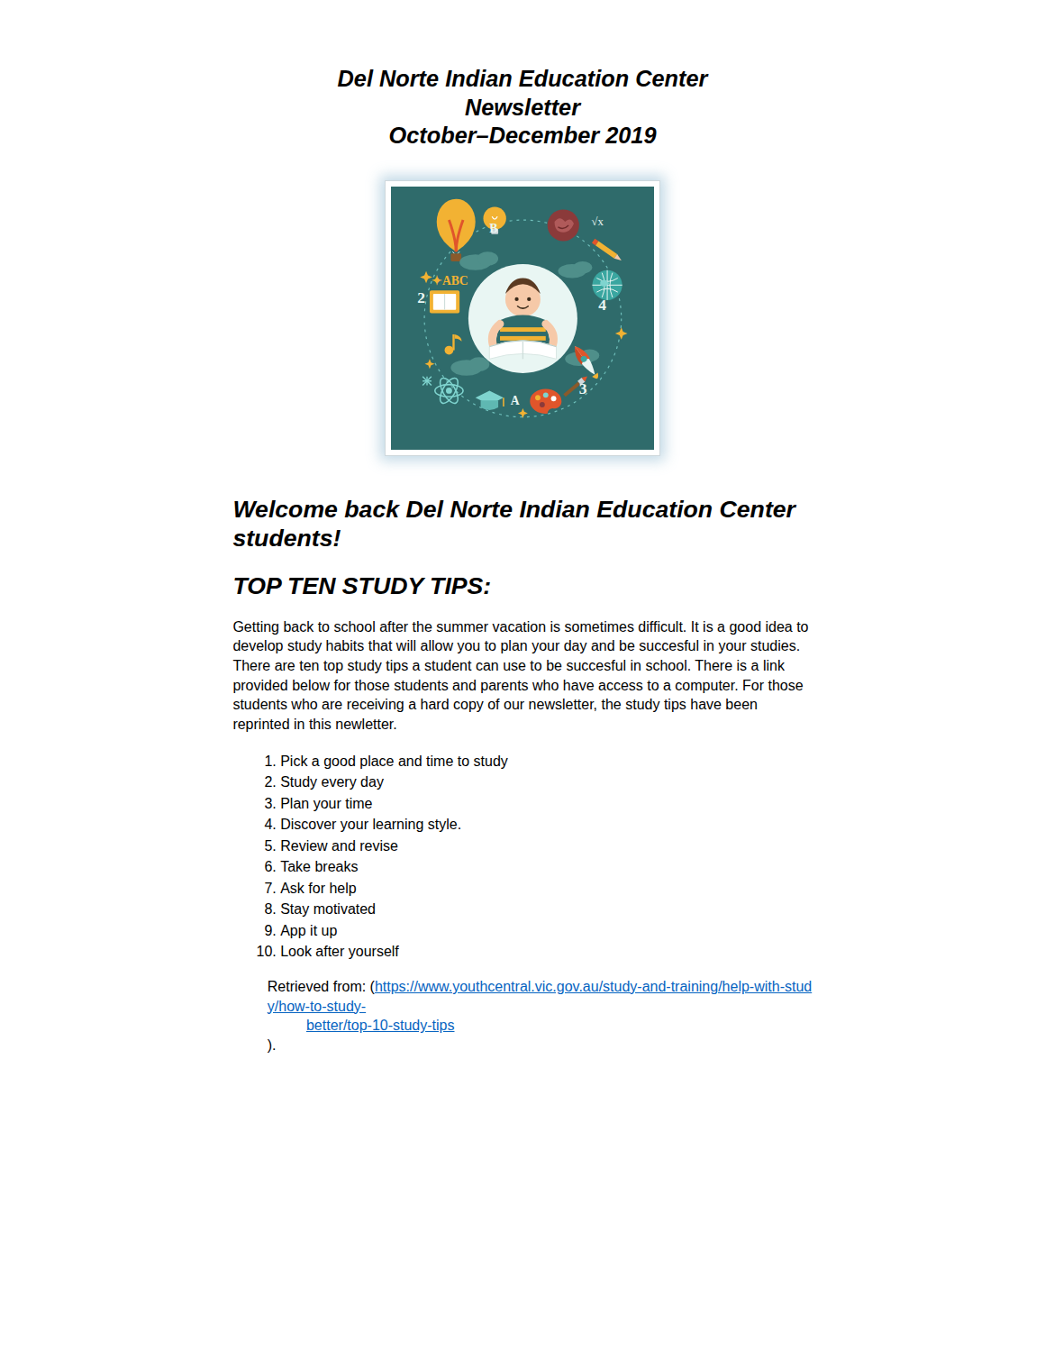Del Norte Indian Education Center Newsletter October–December 2019
√x 2 ✦ABC B 4 3 A
Welcome back Del Norte Indian Education Center students!
TOP TEN STUDY TIPS:
Getting back to school after the summer vacation is sometimes difficult. It is a good idea to develop study habits that will allow you to plan your day and be succesful in your studies. There are ten top study tips a student can use to be succesful in school. There is a link provided below for those students and parents who have access to a computer. For those students who are receiving a hard copy of our newsletter, the study tips have been reprinted in this newletter.
Pick a good place and time to study
Study every day
Plan your time
Discover your learning style.
Review and revise
Take breaks
Ask for help
Stay motivated
App it up
Look after yourself
Retrieved from: (https://www.youthcentral.vic.gov.au/study-and-training/help-with-study/how-to-study-better/top-10-study-tips).